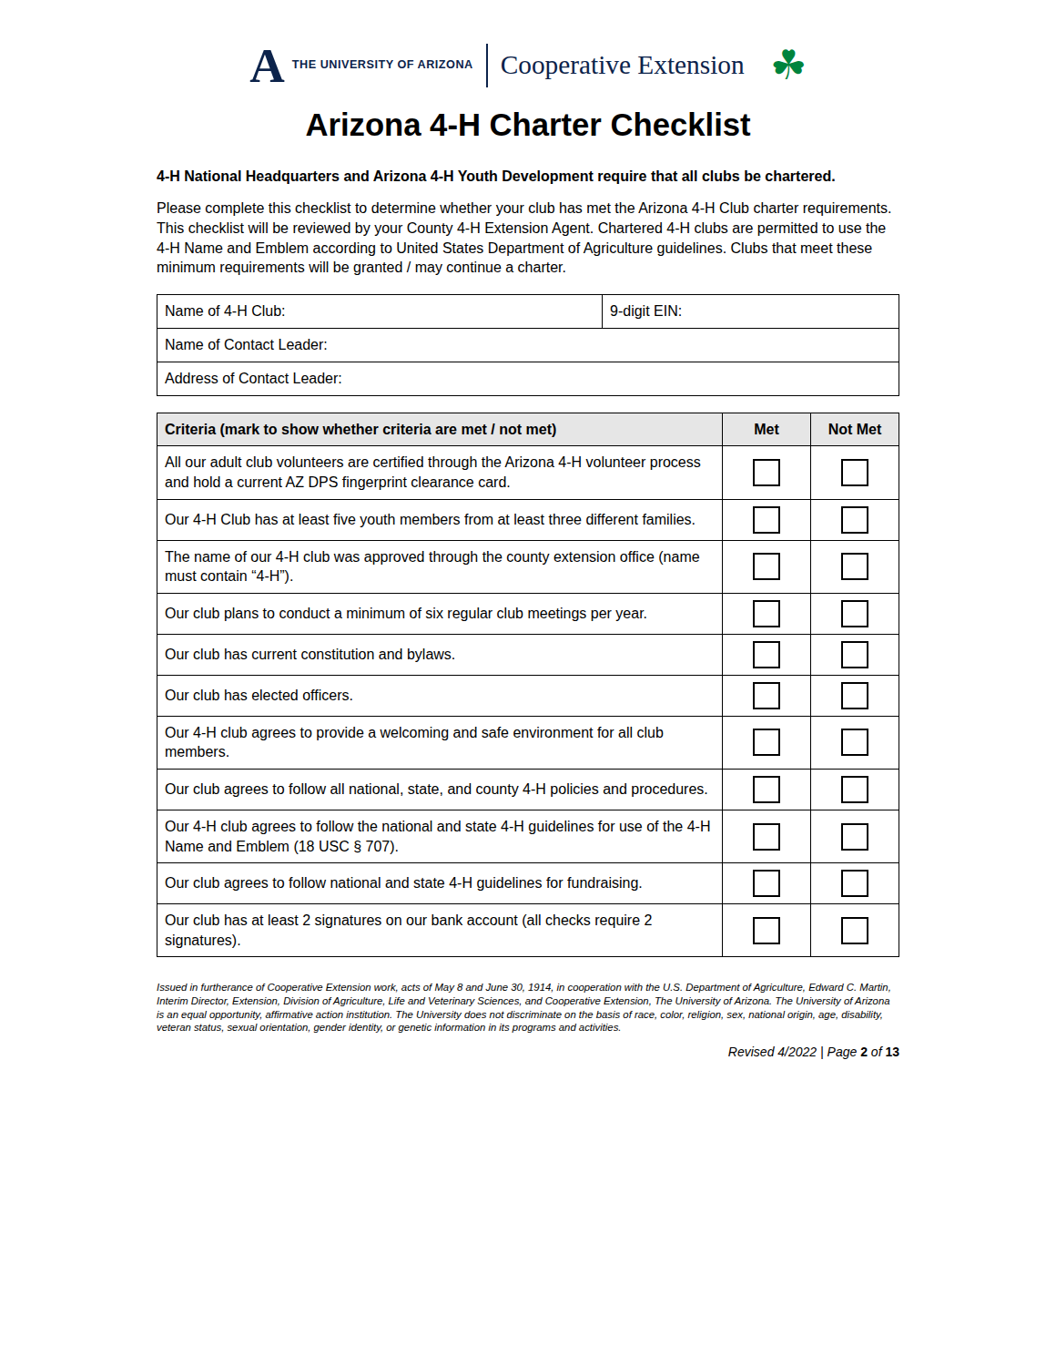A
THE UNIVERSITY OF ARIZONA
Cooperative Extension
☘
Arizona 4-H Charter Checklist
4-H National Headquarters and Arizona 4-H Youth Development require that all clubs be chartered.
Please complete this checklist to determine whether your club has met the Arizona 4-H Club charter requirements. This checklist will be reviewed by your County 4-H Extension Agent. Chartered 4-H clubs are permitted to use the 4-H Name and Emblem according to United States Department of Agriculture guidelines. Clubs that meet these minimum requirements will be granted / may continue a charter.
| Name of 4-H Club: | 9-digit EIN: |
| Name of Contact Leader: |
| Address of Contact Leader: |
| Criteria (mark to show whether criteria are met / not met) | Met | Not Met |
| --- | --- | --- |
| All our adult club volunteers are certified through the Arizona 4-H volunteer process and hold a current AZ DPS fingerprint clearance card. | | |
| Our 4-H Club has at least five youth members from at least three different families. | | |
| The name of our 4-H club was approved through the county extension office (name must contain “4-H”). | | |
| Our club plans to conduct a minimum of six regular club meetings per year. | | |
| Our club has current constitution and bylaws. | | |
| Our club has elected officers. | | |
| Our 4-H club agrees to provide a welcoming and safe environment for all club members. | | |
| Our club agrees to follow all national, state, and county 4-H policies and procedures. | | |
| Our 4-H club agrees to follow the national and state 4-H guidelines for use of the 4-H Name and Emblem (18 USC § 707). | | |
| Our club agrees to follow national and state 4-H guidelines for fundraising. | | |
| Our club has at least 2 signatures on our bank account (all checks require 2 signatures). | | |
Issued in furtherance of Cooperative Extension work, acts of May 8 and June 30, 1914, in cooperation with the U.S. Department of Agriculture, Edward C. Martin, Interim Director, Extension, Division of Agriculture, Life and Veterinary Sciences, and Cooperative Extension, The University of Arizona. The University of Arizona is an equal opportunity, affirmative action institution. The University does not discriminate on the basis of race, color, religion, sex, national origin, age, disability, veteran status, sexual orientation, gender identity, or genetic information in its programs and activities.
Revised 4/2022 | Page 2 of 13